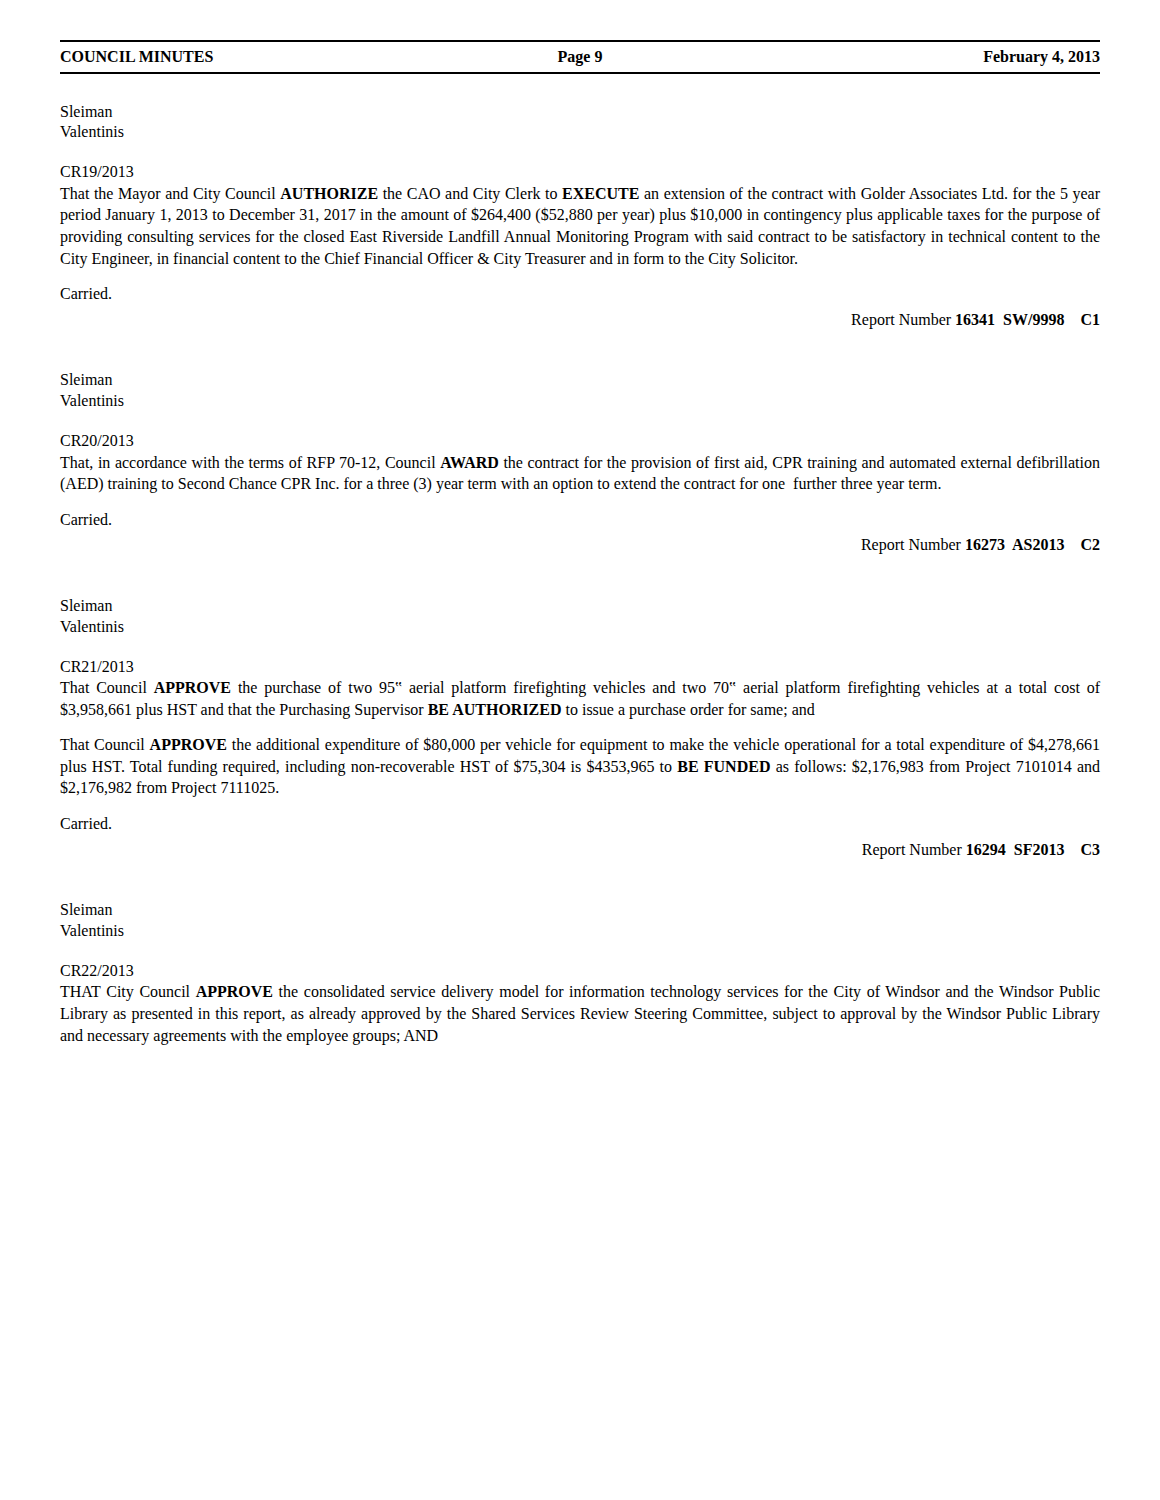COUNCIL MINUTES Page 9 February 4, 2013
Sleiman
Valentinis
CR19/2013
That the Mayor and City Council AUTHORIZE the CAO and City Clerk to EXECUTE an extension of the contract with Golder Associates Ltd. for the 5 year period January 1, 2013 to December 31, 2017 in the amount of $264,400 ($52,880 per year) plus $10,000 in contingency plus applicable taxes for the purpose of providing consulting services for the closed East Riverside Landfill Annual Monitoring Program with said contract to be satisfactory in technical content to the City Engineer, in financial content to the Chief Financial Officer & City Treasurer and in form to the City Solicitor.
Carried.
Report Number 16341 SW/9998 C1
Sleiman
Valentinis
CR20/2013
That, in accordance with the terms of RFP 70-12, Council AWARD the contract for the provision of first aid, CPR training and automated external defibrillation (AED) training to Second Chance CPR Inc. for a three (3) year term with an option to extend the contract for one further three year term.
Carried.
Report Number 16273 AS2013 C2
Sleiman
Valentinis
CR21/2013
That Council APPROVE the purchase of two 95‟ aerial platform firefighting vehicles and two 70‟ aerial platform firefighting vehicles at a total cost of $3,958,661 plus HST and that the Purchasing Supervisor BE AUTHORIZED to issue a purchase order for same; and
That Council APPROVE the additional expenditure of $80,000 per vehicle for equipment to make the vehicle operational for a total expenditure of $4,278,661 plus HST. Total funding required, including non-recoverable HST of $75,304 is $4353,965 to BE FUNDED as follows: $2,176,983 from Project 7101014 and $2,176,982 from Project 7111025.
Carried.
Report Number 16294 SF2013 C3
Sleiman
Valentinis
CR22/2013
THAT City Council APPROVE the consolidated service delivery model for information technology services for the City of Windsor and the Windsor Public Library as presented in this report, as already approved by the Shared Services Review Steering Committee, subject to approval by the Windsor Public Library and necessary agreements with the employee groups; AND